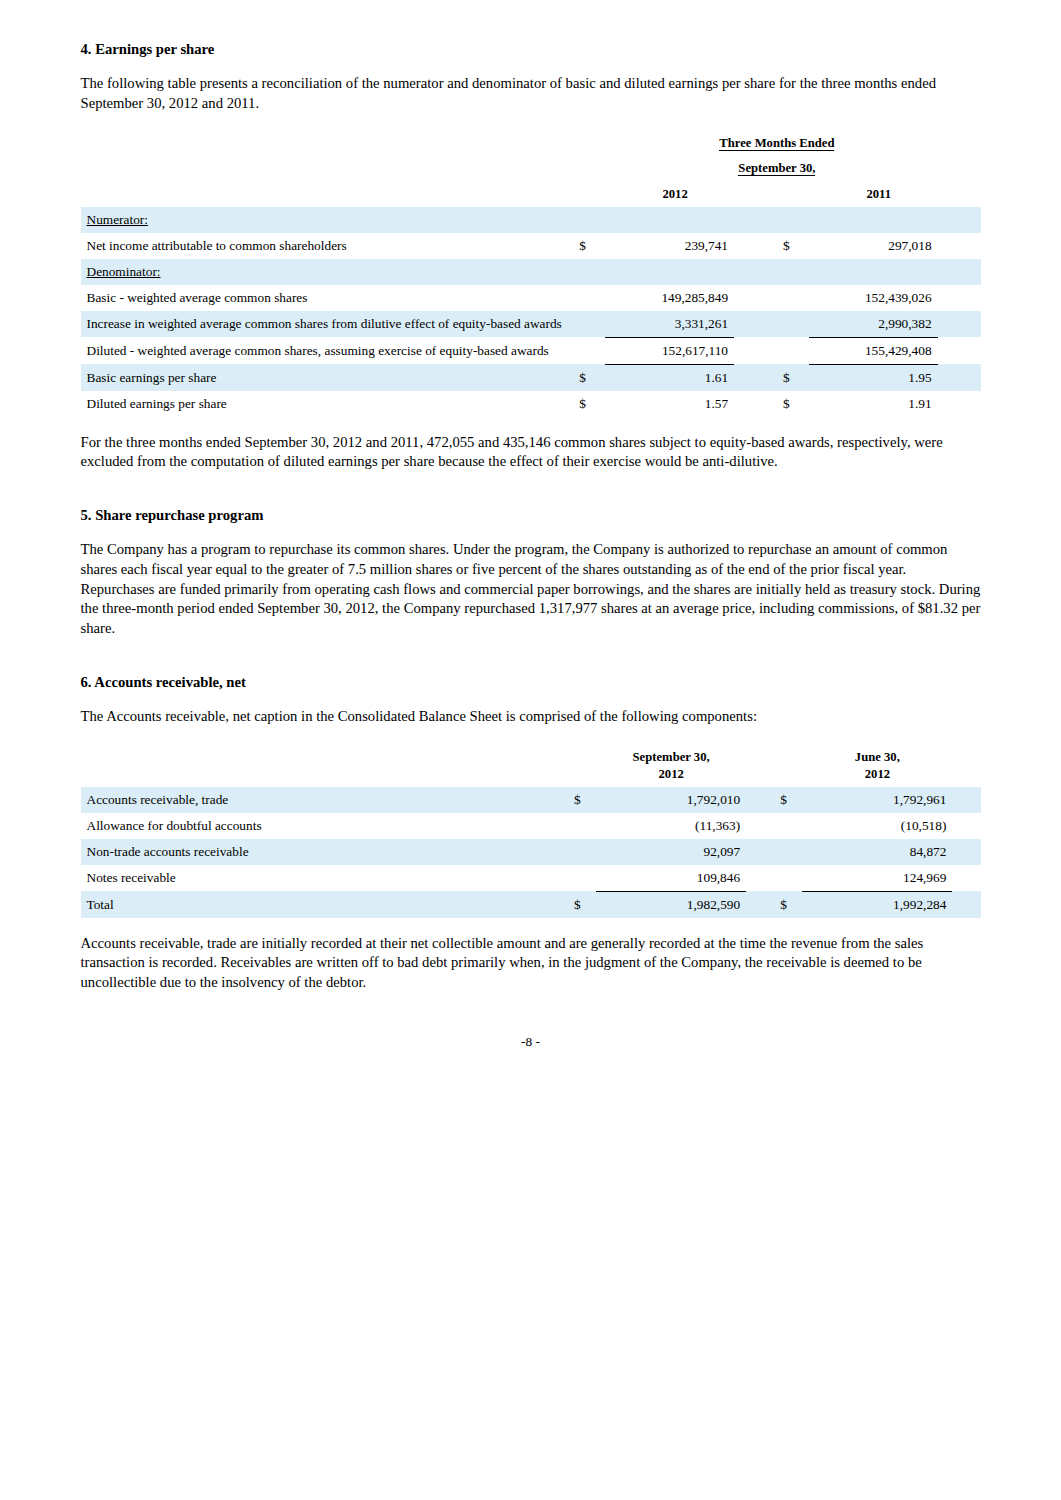4. Earnings per share
The following table presents a reconciliation of the numerator and denominator of basic and diluted earnings per share for the three months ended September 30, 2012 and 2011.
| | Three Months Ended |
| | September 30, |
| | 2012 | 2011 |
| Numerator: | | | | | | |
| Net income attributable to common shareholders | $ | 239,741 | | $ | 297,018 | |
| Denominator: | | | | | | |
| Basic - weighted average common shares | | 149,285,849 | | | 152,439,026 | |
| Increase in weighted average common shares from dilutive effect of equity-based awards | | 3,331,261 | | | 2,990,382 | |
| Diluted - weighted average common shares, assuming exercise of equity-based awards | | 152,617,110 | | | 155,429,408 | |
| Basic earnings per share | $ | 1.61 | | $ | 1.95 | |
| Diluted earnings per share | $ | 1.57 | | $ | 1.91 | |
For the three months ended September 30, 2012 and 2011, 472,055 and 435,146 common shares subject to equity-based awards, respectively, were excluded from the computation of diluted earnings per share because the effect of their exercise would be anti-dilutive.
5. Share repurchase program
The Company has a program to repurchase its common shares. Under the program, the Company is authorized to repurchase an amount of common shares each fiscal year equal to the greater of 7.5 million shares or five percent of the shares outstanding as of the end of the prior fiscal year. Repurchases are funded primarily from operating cash flows and commercial paper borrowings, and the shares are initially held as treasury stock. During the three-month period ended September 30, 2012, the Company repurchased 1,317,977 shares at an average price, including commissions, of $81.32 per share.
6. Accounts receivable, net
The Accounts receivable, net caption in the Consolidated Balance Sheet is comprised of the following components:
| | September 30, 2012 | June 30, 2012 |
| Accounts receivable, trade | $ | 1,792,010 | | $ | 1,792,961 | |
| Allowance for doubtful accounts | | (11,363) | | | (10,518) | |
| Non-trade accounts receivable | | 92,097 | | | 84,872 | |
| Notes receivable | | 109,846 | | | 124,969 | |
| Total | $ | 1,982,590 | | $ | 1,992,284 | |
Accounts receivable, trade are initially recorded at their net collectible amount and are generally recorded at the time the revenue from the sales transaction is recorded. Receivables are written off to bad debt primarily when, in the judgment of the Company, the receivable is deemed to be uncollectible due to the insolvency of the debtor.
-8 -